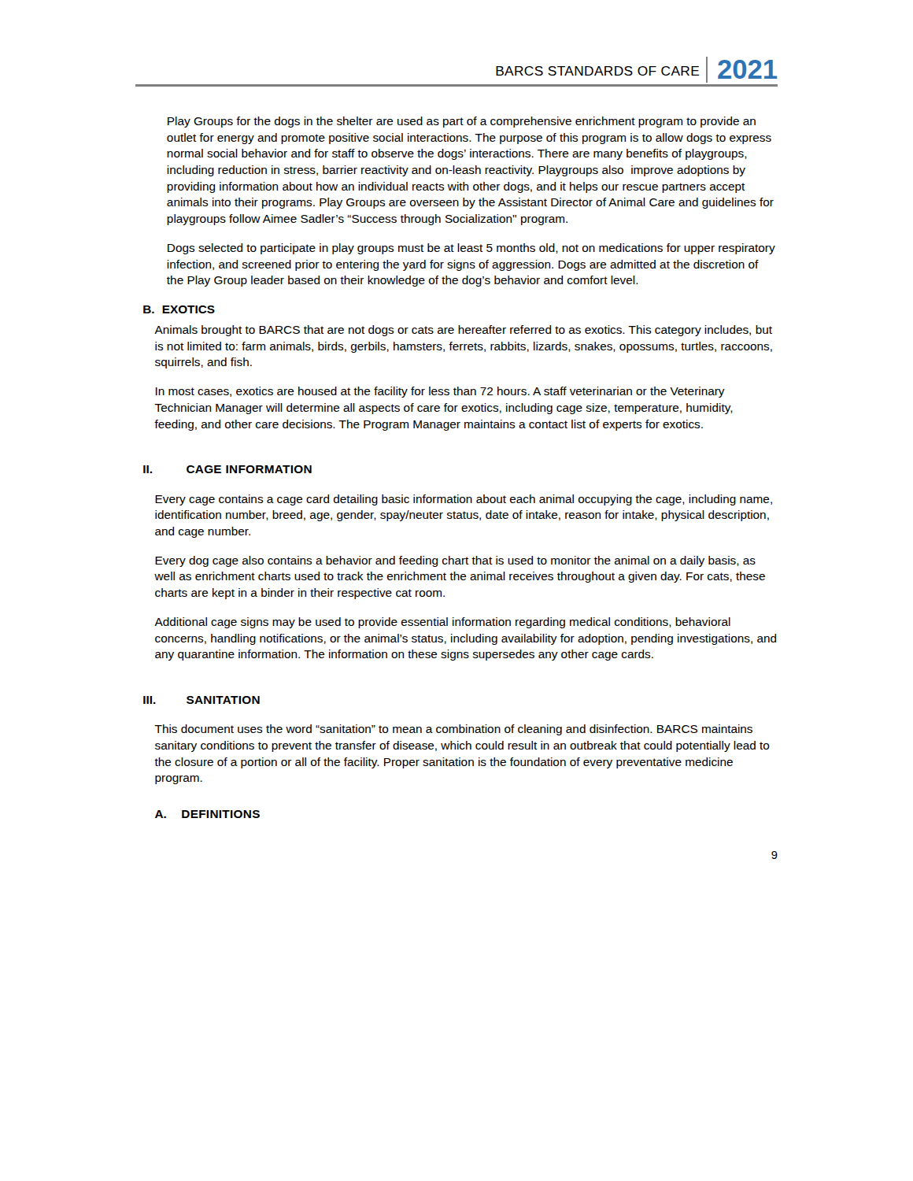BARCS STANDARDS OF CARE 2021
Play Groups for the dogs in the shelter are used as part of a comprehensive enrichment program to provide an outlet for energy and promote positive social interactions. The purpose of this program is to allow dogs to express normal social behavior and for staff to observe the dogs’ interactions. There are many benefits of playgroups, including reduction in stress, barrier reactivity and on-leash reactivity. Playgroups also improve adoptions by providing information about how an individual reacts with other dogs, and it helps our rescue partners accept animals into their programs. Play Groups are overseen by the Assistant Director of Animal Care and guidelines for playgroups follow Aimee Sadler’s “Success through Socialization'' program.
Dogs selected to participate in play groups must be at least 5 months old, not on medications for upper respiratory infection, and screened prior to entering the yard for signs of aggression. Dogs are admitted at the discretion of the Play Group leader based on their knowledge of the dog’s behavior and comfort level.
B. EXOTICS
Animals brought to BARCS that are not dogs or cats are hereafter referred to as exotics. This category includes, but is not limited to: farm animals, birds, gerbils, hamsters, ferrets, rabbits, lizards, snakes, opossums, turtles, raccoons, squirrels, and fish.
In most cases, exotics are housed at the facility for less than 72 hours. A staff veterinarian or the Veterinary Technician Manager will determine all aspects of care for exotics, including cage size, temperature, humidity, feeding, and other care decisions. The Program Manager maintains a contact list of experts for exotics.
II. CAGE INFORMATION
Every cage contains a cage card detailing basic information about each animal occupying the cage, including name, identification number, breed, age, gender, spay/neuter status, date of intake, reason for intake, physical description, and cage number.
Every dog cage also contains a behavior and feeding chart that is used to monitor the animal on a daily basis, as well as enrichment charts used to track the enrichment the animal receives throughout a given day. For cats, these charts are kept in a binder in their respective cat room.
Additional cage signs may be used to provide essential information regarding medical conditions, behavioral concerns, handling notifications, or the animal’s status, including availability for adoption, pending investigations, and any quarantine information. The information on these signs supersedes any other cage cards.
III. SANITATION
This document uses the word “sanitation” to mean a combination of cleaning and disinfection. BARCS maintains sanitary conditions to prevent the transfer of disease, which could result in an outbreak that could potentially lead to the closure of a portion or all of the facility. Proper sanitation is the foundation of every preventative medicine program.
A. DEFINITIONS
9